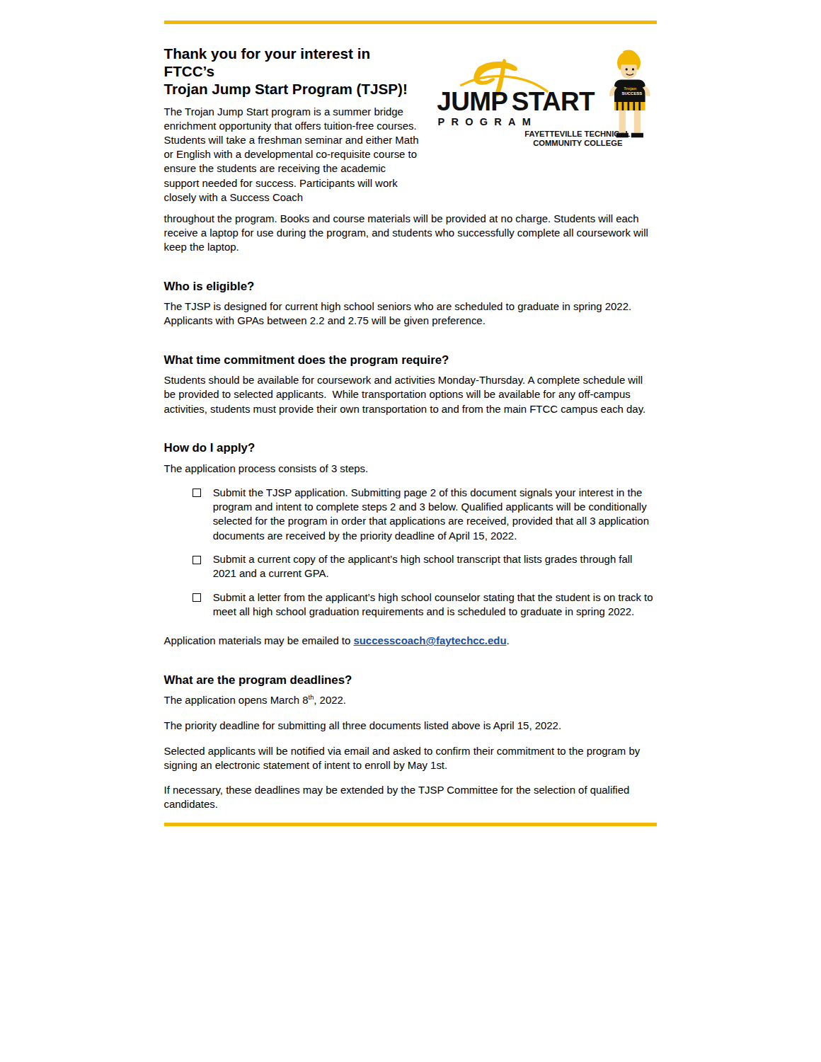Thank you for your interest in FTCC’s
Trojan Jump Start Program (TJSP)!
The Trojan Jump Start program is a summer bridge enrichment opportunity that offers tuition-free courses. Students will take a freshman seminar and either Math or English with a developmental co-requisite course to ensure the students are receiving the academic support needed for success. Participants will work closely with a Success Coach
Trojan Jump Start Program — Fayetteville Technical Community College JUMP START PROGRAM FAYETTEVILLE TECHNICAL COMMUNITY COLLEGE Trojan SUCCESS
throughout the program. Books and course materials will be provided at no charge. Students will each receive a laptop for use during the program, and students who successfully complete all coursework will keep the laptop.
Who is eligible?
The TJSP is designed for current high school seniors who are scheduled to graduate in spring 2022. Applicants with GPAs between 2.2 and 2.75 will be given preference.
What time commitment does the program require?
Students should be available for coursework and activities Monday-Thursday. A complete schedule will be provided to selected applicants. While transportation options will be available for any off-campus activities, students must provide their own transportation to and from the main FTCC campus each day.
How do I apply?
The application process consists of 3 steps.
Submit the TJSP application. Submitting page 2 of this document signals your interest in the program and intent to complete steps 2 and 3 below. Qualified applicants will be conditionally selected for the program in order that applications are received, provided that all 3 application documents are received by the priority deadline of April 15, 2022.
Submit a current copy of the applicant’s high school transcript that lists grades through fall 2021 and a current GPA.
Submit a letter from the applicant’s high school counselor stating that the student is on track to meet all high school graduation requirements and is scheduled to graduate in spring 2022.
Application materials may be emailed to successcoach@faytechcc.edu.
What are the program deadlines?
The application opens March 8th, 2022.
The priority deadline for submitting all three documents listed above is April 15, 2022.
Selected applicants will be notified via email and asked to confirm their commitment to the program by signing an electronic statement of intent to enroll by May 1st.
If necessary, these deadlines may be extended by the TJSP Committee for the selection of qualified candidates.